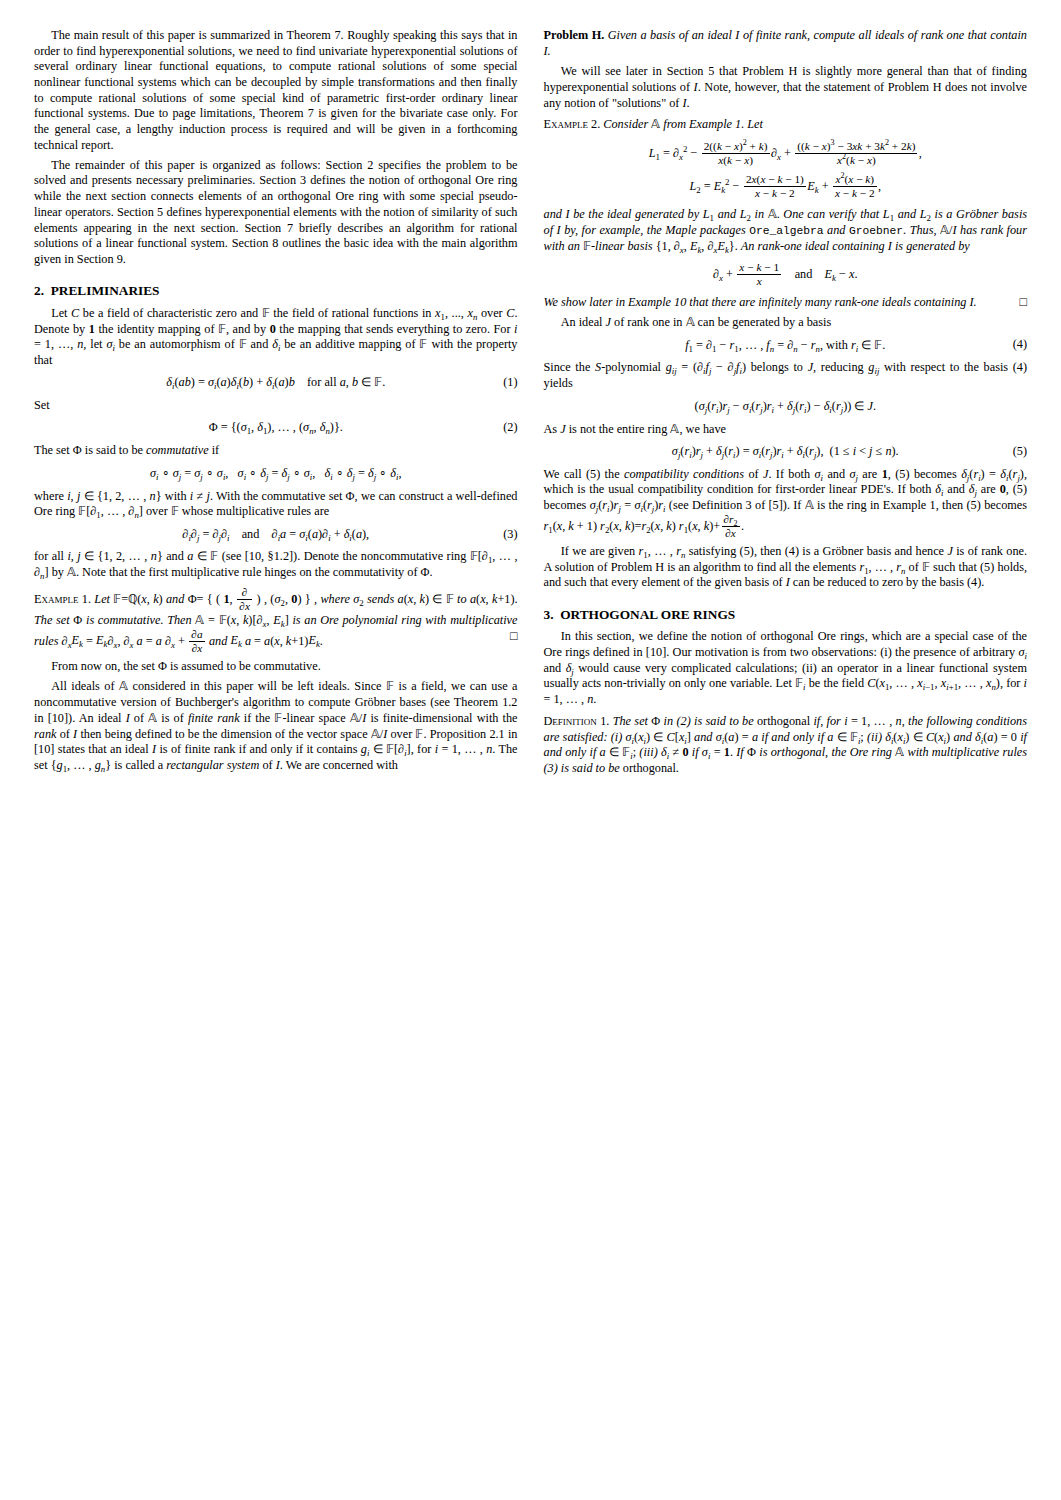The main result of this paper is summarized in Theorem 7. Roughly speaking this says that in order to find hyperexponential solutions, we need to find univariate hyperexponential solutions of several ordinary linear functional equations, to compute rational solutions of some special nonlinear functional systems which can be decoupled by simple transformations and then finally to compute rational solutions of some special kind of parametric first-order ordinary linear functional systems. Due to page limitations, Theorem 7 is given for the bivariate case only. For the general case, a lengthy induction process is required and will be given in a forthcoming technical report.
The remainder of this paper is organized as follows: Section 2 specifies the problem to be solved and presents necessary preliminaries. Section 3 defines the notion of orthogonal Ore ring while the next section connects elements of an orthogonal Ore ring with some special pseudo-linear operators. Section 5 defines hyperexponential elements with the notion of similarity of such elements appearing in the next section. Section 7 briefly describes an algorithm for rational solutions of a linear functional system. Section 8 outlines the basic idea with the main algorithm given in Section 9.
2. PRELIMINARIES
Let C be a field of characteristic zero and 𝔽 the field of rational functions in x1, ..., xn over C. Denote by 1 the identity mapping of 𝔽, and by 0 the mapping that sends everything to zero. For i = 1, …, n, let σi be an automorphism of 𝔽 and δi be an additive mapping of 𝔽 with the property that
δi(ab) = σi(a)δi(b) + δi(a)b for all a, b ∈ 𝔽.(1)
Set
Φ = {(σ1, δ1), … , (σn, δn)}.(2)
The set Φ is said to be commutative if
σi ∘ σj = σj ∘ σi, σi ∘ δj = δj ∘ σi, δi ∘ δj = δj ∘ δi,
where i, j ∈ {1, 2, … , n} with i ≠ j. With the commutative set Φ, we can construct a well-defined Ore ring 𝔽[∂1, … , ∂n] over 𝔽 whose multiplicative rules are
∂i∂j = ∂j∂i and ∂ia = σi(a)∂i + δi(a),(3)
for all i, j ∈ {1, 2, … , n} and a ∈ 𝔽 (see [10, §1.2]). Denote the noncommutative ring 𝔽[∂1, … , ∂n] by 𝔸. Note that the first multiplicative rule hinges on the commutativity of Φ.
Example 1. Let 𝔽=ℚ(x, k) and Φ= { ( 1, ∂∂x ) , (σ2, 0) } , where σ2 sends a(x, k) ∈ 𝔽 to a(x, k+1). The set Φ is commutative. Then 𝔸 = 𝔽(x, k)[∂x, Ek] is an Ore polynomial ring with multiplicative rules ∂xEk = Ek∂x, ∂x a = a ∂x + ∂a∂x and Ek a = a(x, k+1)Ek. □
From now on, the set Φ is assumed to be commutative.
All ideals of 𝔸 considered in this paper will be left ideals. Since 𝔽 is a field, we can use a noncommutative version of Buchberger's algorithm to compute Gröbner bases (see Theorem 1.2 in [10]). An ideal I of 𝔸 is of finite rank if the 𝔽-linear space 𝔸/I is finite-dimensional with the rank of I then being defined to be the dimension of the vector space 𝔸/I over 𝔽. Proposition 2.1 in [10] states that an ideal I is of finite rank if and only if it contains gi ∈ 𝔽[∂i], for i = 1, … , n. The set {g1, … , gn} is called a rectangular system of I. We are concerned with
Problem H. Given a basis of an ideal I of finite rank, compute all ideals of rank one that contain I.
We will see later in Section 5 that Problem H is slightly more general than that of finding hyperexponential solutions of I. Note, however, that the statement of Problem H does not involve any notion of "solutions" of I.
Example 2. Consider 𝔸 from Example 1. Let
L1 = ∂x2 − 2((k − x)2 + k) x(k − x)∂x + ((k − x)3 − 3xk + 3k2 + 2k) x2(k − x),
L2 = Ek2 − 2x(x − k − 1) x − k − 2 Ek + x2(x − k) x − k − 2,
and I be the ideal generated by L1 and L2 in 𝔸. One can verify that L1 and L2 is a Gröbner basis of I by, for example, the Maple packages Ore_algebra and Groebner. Thus, 𝔸/I has rank four with an 𝔽-linear basis {1, ∂x, Ek, ∂xEk}. An rank-one ideal containing I is generated by
∂x + x − k − 1 x and Ek − x.
We show later in Example 10 that there are infinitely many rank-one ideals containing I. □
An ideal J of rank one in 𝔸 can be generated by a basis
f1 = ∂1 − r1, … , fn = ∂n − rn, with ri ∈ 𝔽.(4)
Since the S-polynomial gij = (∂ifj − ∂jfi) belongs to J, reducing gij with respect to the basis (4) yields
(σj(ri)rj − σi(rj)ri + δj(ri) − δi(rj)) ∈ J.
As J is not the entire ring 𝔸, we have
σj(ri)rj + δj(ri) = σi(rj)ri + δi(rj), (1 ≤ i < j ≤ n).(5)
We call (5) the compatibility conditions of J. If both σi and σj are 1, (5) becomes δj(ri) = δi(rj), which is the usual compatibility condition for first-order linear PDE's. If both δi and δj are 0, (5) becomes σj(ri)rj = σi(rj)ri (see Definition 3 of [5]). If 𝔸 is the ring in Example 1, then (5) becomes r1(x, k + 1) r2(x, k)=r2(x, k) r1(x, k)+∂r2∂x.
If we are given r1, … , rn satisfying (5), then (4) is a Gröbner basis and hence J is of rank one. A solution of Problem H is an algorithm to find all the elements r1, … , rn of 𝔽 such that (5) holds, and such that every element of the given basis of I can be reduced to zero by the basis (4).
3. ORTHOGONAL ORE RINGS
In this section, we define the notion of orthogonal Ore rings, which are a special case of the Ore rings defined in [10]. Our motivation is from two observations: (i) the presence of arbitrary σi and δj would cause very complicated calculations; (ii) an operator in a linear functional system usually acts non-trivially on only one variable. Let 𝔽i be the field C(x1, … , xi−1, xi+1, … , xn), for i = 1, … , n.
Definition 1. The set Φ in (2) is said to be orthogonal if, for i = 1, … , n, the following conditions are satisfied: (i) σi(xi) ∈ C[xi] and σi(a) = a if and only if a ∈ 𝔽i; (ii) δi(xi) ∈ C(xi) and δi(a) = 0 if and only if a ∈ 𝔽i; (iii) δi ≠ 0 if σi = 1. If Φ is orthogonal, the Ore ring 𝔸 with multiplicative rules (3) is said to be orthogonal.